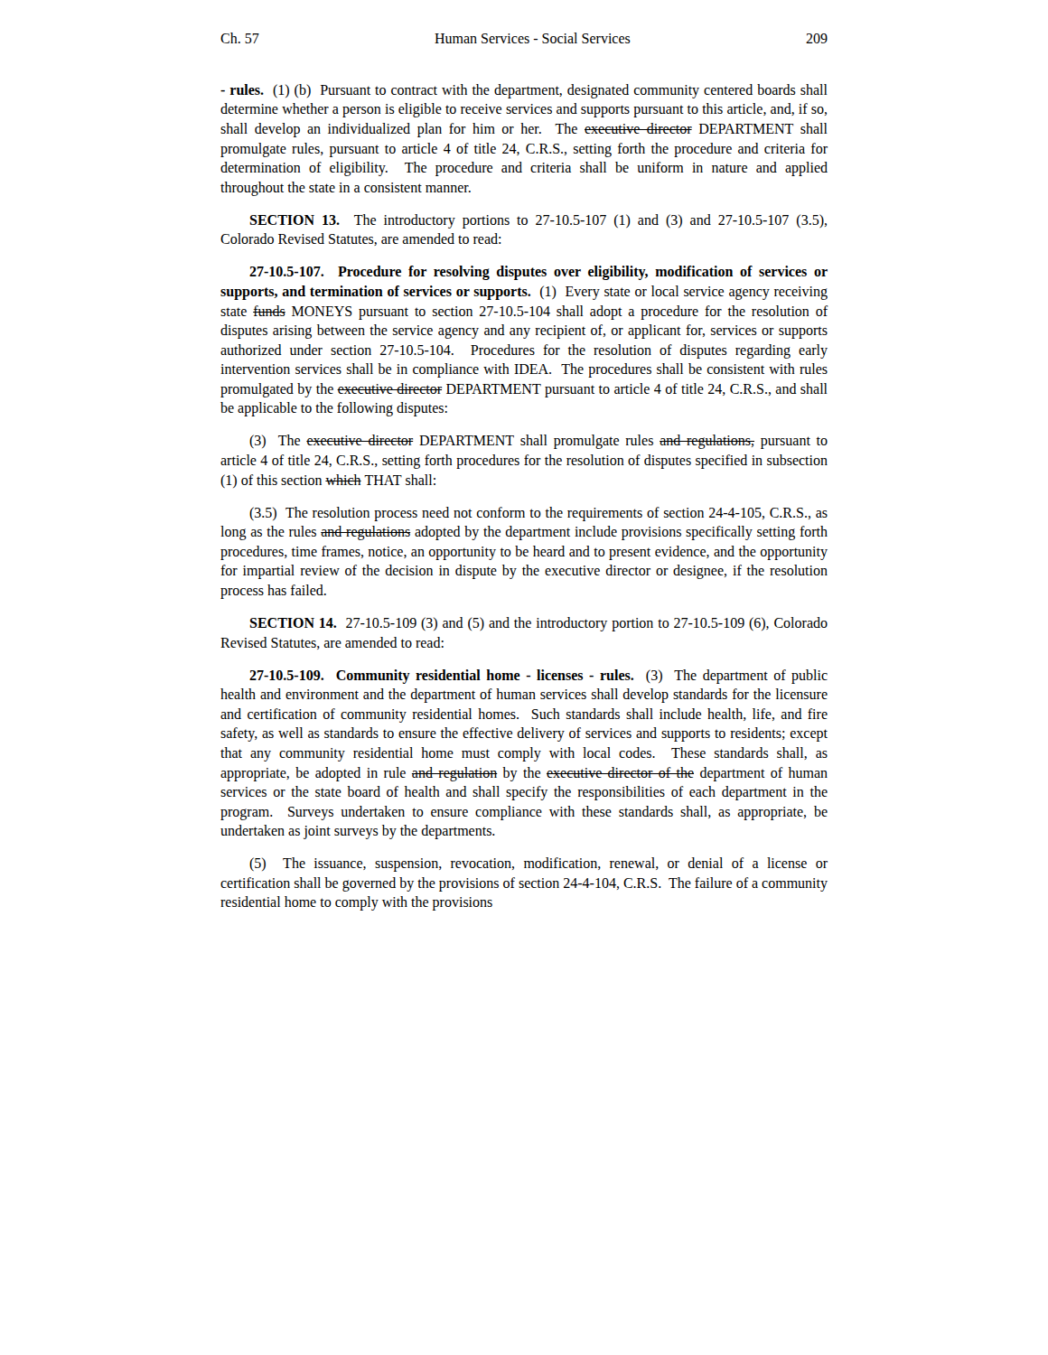Ch. 57 Human Services - Social Services 209
- rules. (1) (b) Pursuant to contract with the department, designated community centered boards shall determine whether a person is eligible to receive services and supports pursuant to this article, and, if so, shall develop an individualized plan for him or her. The executive director DEPARTMENT shall promulgate rules, pursuant to article 4 of title 24, C.R.S., setting forth the procedure and criteria for determination of eligibility. The procedure and criteria shall be uniform in nature and applied throughout the state in a consistent manner.
SECTION 13. The introductory portions to 27-10.5-107 (1) and (3) and 27-10.5-107 (3.5), Colorado Revised Statutes, are amended to read:
27-10.5-107. Procedure for resolving disputes over eligibility, modification of services or supports, and termination of services or supports. (1) Every state or local service agency receiving state funds MONEYS pursuant to section 27-10.5-104 shall adopt a procedure for the resolution of disputes arising between the service agency and any recipient of, or applicant for, services or supports authorized under section 27-10.5-104. Procedures for the resolution of disputes regarding early intervention services shall be in compliance with IDEA. The procedures shall be consistent with rules promulgated by the executive director DEPARTMENT pursuant to article 4 of title 24, C.R.S., and shall be applicable to the following disputes:
(3) The executive director DEPARTMENT shall promulgate rules and regulations, pursuant to article 4 of title 24, C.R.S., setting forth procedures for the resolution of disputes specified in subsection (1) of this section which THAT shall:
(3.5) The resolution process need not conform to the requirements of section 24-4-105, C.R.S., as long as the rules and regulations adopted by the department include provisions specifically setting forth procedures, time frames, notice, an opportunity to be heard and to present evidence, and the opportunity for impartial review of the decision in dispute by the executive director or designee, if the resolution process has failed.
SECTION 14. 27-10.5-109 (3) and (5) and the introductory portion to 27-10.5-109 (6), Colorado Revised Statutes, are amended to read:
27-10.5-109. Community residential home - licenses - rules. (3) The department of public health and environment and the department of human services shall develop standards for the licensure and certification of community residential homes. Such standards shall include health, life, and fire safety, as well as standards to ensure the effective delivery of services and supports to residents; except that any community residential home must comply with local codes. These standards shall, as appropriate, be adopted in rule and regulation by the executive director of the department of human services or the state board of health and shall specify the responsibilities of each department in the program. Surveys undertaken to ensure compliance with these standards shall, as appropriate, be undertaken as joint surveys by the departments.
(5) The issuance, suspension, revocation, modification, renewal, or denial of a license or certification shall be governed by the provisions of section 24-4-104, C.R.S. The failure of a community residential home to comply with the provisions